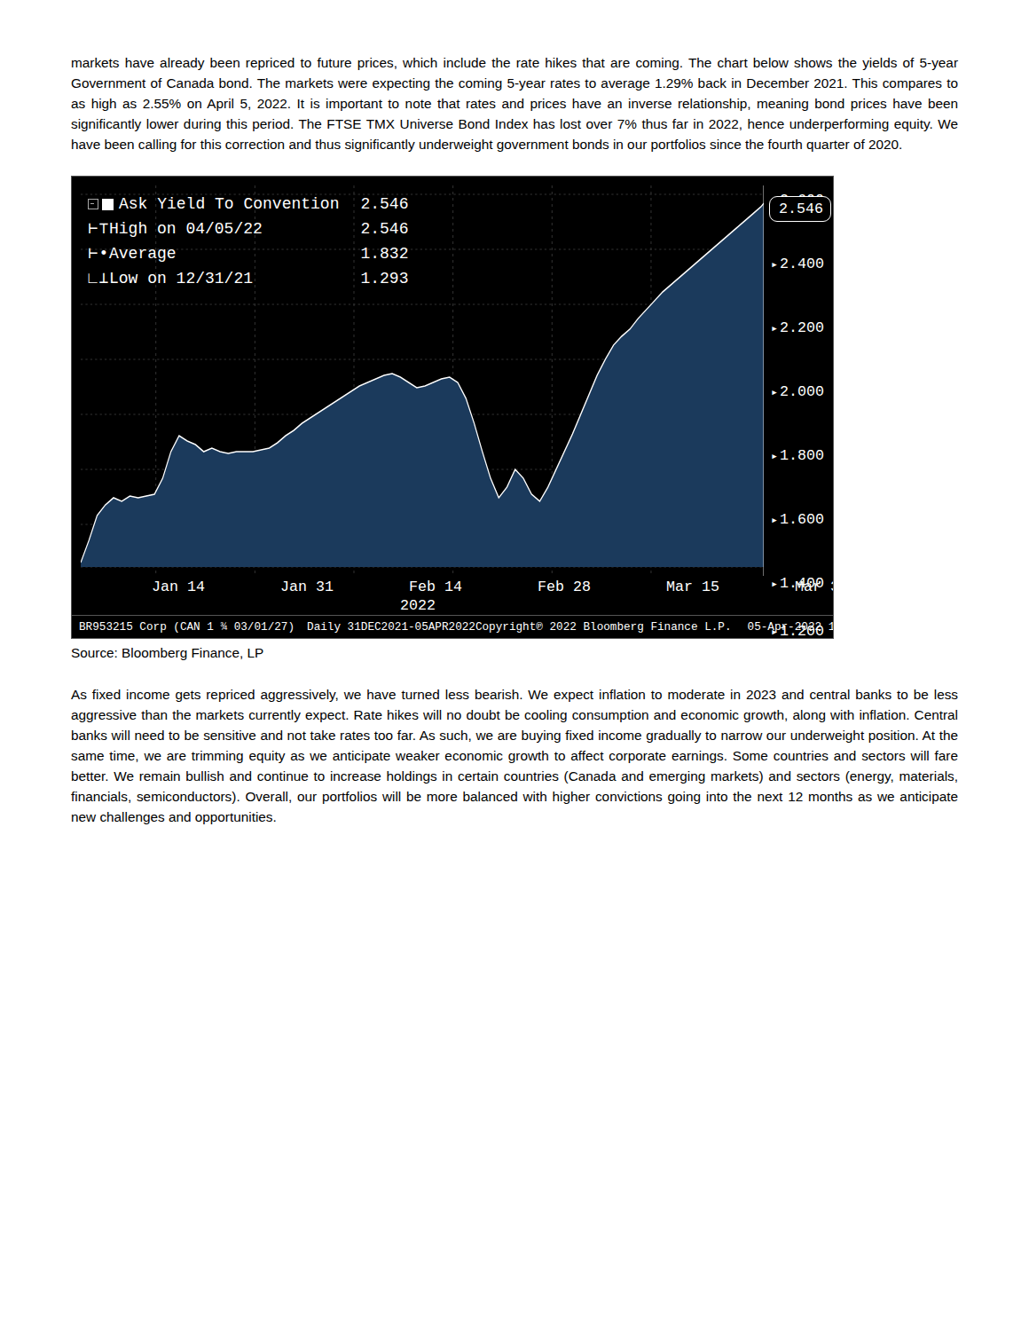markets have already been repriced to future prices, which include the rate hikes that are coming. The chart below shows the yields of 5-year Government of Canada bond. The markets were expecting the coming 5-year rates to average 1.29% back in December 2021. This compares to as high as 2.55% on April 5, 2022. It is important to note that rates and prices have an inverse relationship, meaning bond prices have been significantly lower during this period. The FTSE TMX Universe Bond Index has lost over 7% thus far in 2022, hence underperforming equity. We have been calling for this correction and thus significantly underweight government bonds in our portfolios since the fourth quarter of 2020.
| Ask Yield To Convention | 2.546 |
| ⊢ ⊤ High on 04/05/22 | 2.546 |
| ⊢ • Average | 1.832 |
| ∟ ⊥ Low on 12/31/21 | 1.293 |
2.546
2.600
2.400
2.200
2.000
1.800
1.600
1.400
1.200
Jan 14 Jan 31 Feb 14 Feb 28 Mar 15 Mar 31
2022
BR953215 Corp (CAN 1 ¾ 03/01/27) Daily 31DEC2021-05APR2022 Copyright℗ 2022 Bloomberg Finance L.P. 05-Apr-2022 12:12:11
Source: Bloomberg Finance, LP
As fixed income gets repriced aggressively, we have turned less bearish. We expect inflation to moderate in 2023 and central banks to be less aggressive than the markets currently expect. Rate hikes will no doubt be cooling consumption and economic growth, along with inflation. Central banks will need to be sensitive and not take rates too far. As such, we are buying fixed income gradually to narrow our underweight position. At the same time, we are trimming equity as we anticipate weaker economic growth to affect corporate earnings. Some countries and sectors will fare better. We remain bullish and continue to increase holdings in certain countries (Canada and emerging markets) and sectors (energy, materials, financials, semiconductors). Overall, our portfolios will be more balanced with higher convictions going into the next 12 months as we anticipate new challenges and opportunities.